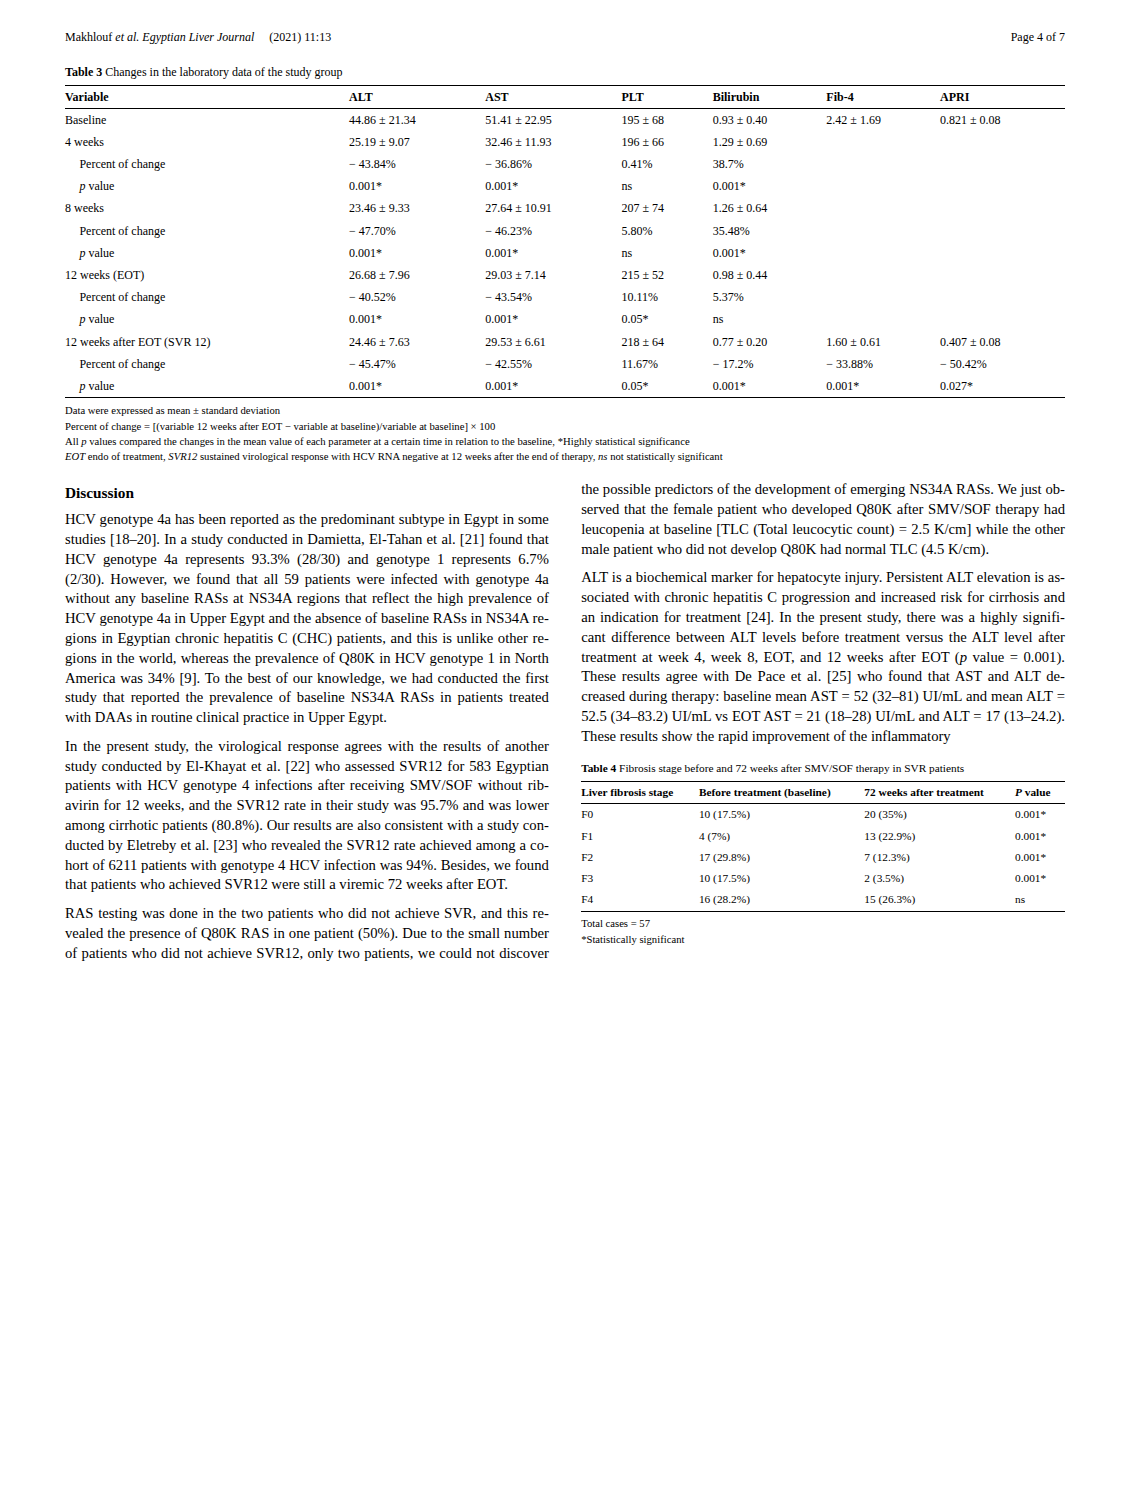Makhlouf et al. Egyptian Liver Journal (2021) 11:13
Page 4 of 7
Table 3 Changes in the laboratory data of the study group
| Variable | ALT | AST | PLT | Bilirubin | Fib-4 | APRI |
| --- | --- | --- | --- | --- | --- | --- |
| Baseline | 44.86 ± 21.34 | 51.41 ± 22.95 | 195 ± 68 | 0.93 ± 0.40 | 2.42 ± 1.69 | 0.821 ± 0.08 |
| 4 weeks | 25.19 ± 9.07 | 32.46 ± 11.93 | 196 ± 66 | 1.29 ± 0.69 | | |
| Percent of change | − 43.84% | − 36.86% | 0.41% | 38.7% | | |
| p value | 0.001* | 0.001* | ns | 0.001* | | |
| 8 weeks | 23.46 ± 9.33 | 27.64 ± 10.91 | 207 ± 74 | 1.26 ± 0.64 | | |
| Percent of change | − 47.70% | − 46.23% | 5.80% | 35.48% | | |
| p value | 0.001* | 0.001* | ns | 0.001* | | |
| 12 weeks (EOT) | 26.68 ± 7.96 | 29.03 ± 7.14 | 215 ± 52 | 0.98 ± 0.44 | | |
| Percent of change | − 40.52% | − 43.54% | 10.11% | 5.37% | | |
| p value | 0.001* | 0.001* | 0.05* | ns | | |
| 12 weeks after EOT (SVR 12) | 24.46 ± 7.63 | 29.53 ± 6.61 | 218 ± 64 | 0.77 ± 0.20 | 1.60 ± 0.61 | 0.407 ± 0.08 |
| Percent of change | − 45.47% | − 42.55% | 11.67% | − 17.2% | − 33.88% | − 50.42% |
| p value | 0.001* | 0.001* | 0.05* | 0.001* | 0.001* | 0.027* |
Data were expressed as mean ± standard deviation
Percent of change = [(variable 12 weeks after EOT − variable at baseline)/variable at baseline] × 100
All p values compared the changes in the mean value of each parameter at a certain time in relation to the baseline, *Highly statistical significance
EOT endo of treatment, SVR12 sustained virological response with HCV RNA negative at 12 weeks after the end of therapy, ns not statistically significant
Discussion
HCV genotype 4a has been reported as the predominant subtype in Egypt in some studies [18–20]. In a study conducted in Damietta, El-Tahan et al. [21] found that HCV genotype 4a represents 93.3% (28/30) and genotype 1 represents 6.7% (2/30). However, we found that all 59 patients were infected with genotype 4a without any baseline RASs at NS34A regions that reflect the high prevalence of HCV genotype 4a in Upper Egypt and the absence of baseline RASs in NS34A regions in Egyptian chronic hepatitis C (CHC) patients, and this is unlike other regions in the world, whereas the prevalence of Q80K in HCV genotype 1 in North America was 34% [9]. To the best of our knowledge, we had conducted the first study that reported the prevalence of baseline NS34A RASs in patients treated with DAAs in routine clinical practice in Upper Egypt.
In the present study, the virological response agrees with the results of another study conducted by El-Khayat et al. [22] who assessed SVR12 for 583 Egyptian patients with HCV genotype 4 infections after receiving SMV/SOF without ribavirin for 12 weeks, and the SVR12 rate in their study was 95.7% and was lower among cirrhotic patients (80.8%). Our results are also consistent with a study conducted by Eletreby et al. [23] who revealed the SVR12 rate achieved among a cohort of 6211 patients with genotype 4 HCV infection was 94%. Besides, we found that patients who achieved SVR12 were still a viremic 72 weeks after EOT.
RAS testing was done in the two patients who did not achieve SVR, and this revealed the presence of Q80K RAS in one patient (50%). Due to the small number of patients who did not achieve SVR12, only two patients, we could not discover the possible predictors of the development of emerging NS34A RASs. We just observed that the female patient who developed Q80K after SMV/SOF therapy had leucopenia at baseline [TLC (Total leucocytic count) = 2.5 K/cm] while the other male patient who did not develop Q80K had normal TLC (4.5 K/cm).
ALT is a biochemical marker for hepatocyte injury. Persistent ALT elevation is associated with chronic hepatitis C progression and increased risk for cirrhosis and an indication for treatment [24]. In the present study, there was a highly significant difference between ALT levels before treatment versus the ALT level after treatment at week 4, week 8, EOT, and 12 weeks after EOT (p value = 0.001). These results agree with De Pace et al. [25] who found that AST and ALT decreased during therapy: baseline mean AST = 52 (32–81) UI/mL and mean ALT = 52.5 (34–83.2) UI/mL vs EOT AST = 21 (18–28) UI/mL and ALT = 17 (13–24.2). These results show the rapid improvement of the inflammatory
Table 4 Fibrosis stage before and 72 weeks after SMV/SOF therapy in SVR patients
| Liver fibrosis stage | Before treatment (baseline) | 72 weeks after treatment | P value |
| --- | --- | --- | --- |
| F0 | 10 (17.5%) | 20 (35%) | 0.001* |
| F1 | 4 (7%) | 13 (22.9%) | 0.001* |
| F2 | 17 (29.8%) | 7 (12.3%) | 0.001* |
| F3 | 10 (17.5%) | 2 (3.5%) | 0.001* |
| F4 | 16 (28.2%) | 15 (26.3%) | ns |
Total cases = 57
*Statistically significant